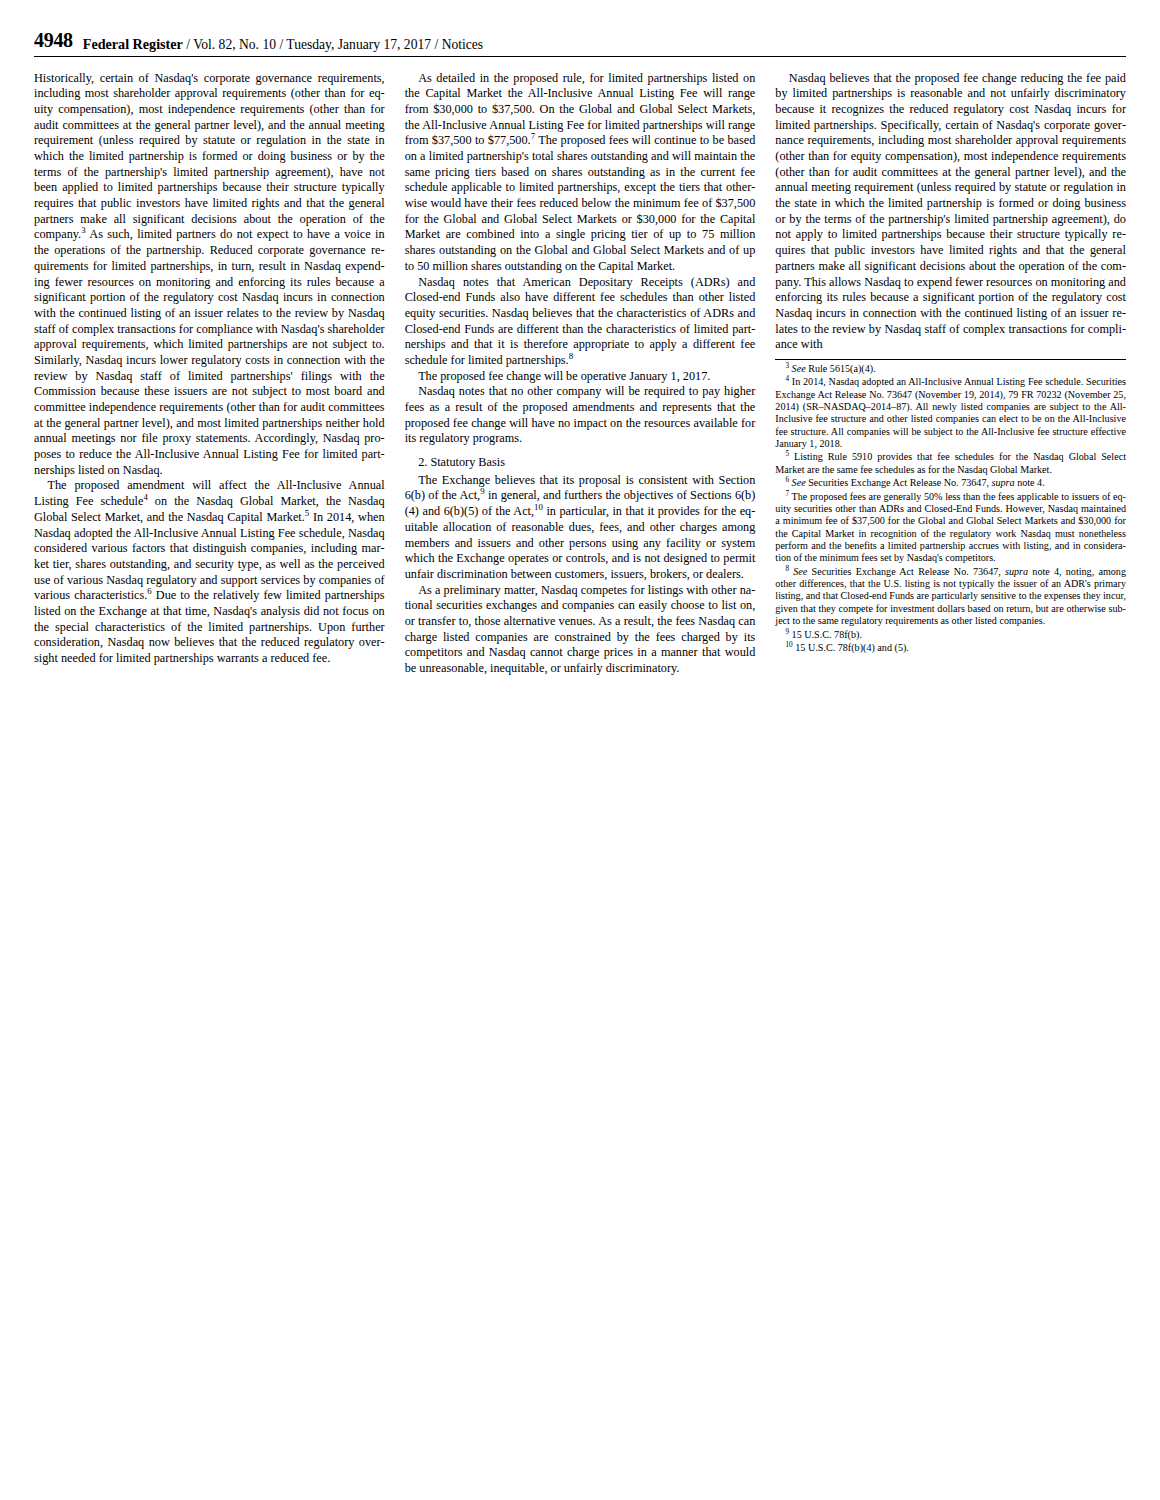4948 Federal Register / Vol. 82, No. 10 / Tuesday, January 17, 2017 / Notices
Historically, certain of Nasdaq's corporate governance requirements, including most shareholder approval requirements (other than for equity compensation), most independence requirements (other than for audit committees at the general partner level), and the annual meeting requirement (unless required by statute or regulation in the state in which the limited partnership is formed or doing business or by the terms of the partnership's limited partnership agreement), have not been applied to limited partnerships because their structure typically requires that public investors have limited rights and that the general partners make all significant decisions about the operation of the company.3 As such, limited partners do not expect to have a voice in the operations of the partnership. Reduced corporate governance requirements for limited partnerships, in turn, result in Nasdaq expending fewer resources on monitoring and enforcing its rules because a significant portion of the regulatory cost Nasdaq incurs in connection with the continued listing of an issuer relates to the review by Nasdaq staff of complex transactions for compliance with Nasdaq's shareholder approval requirements, which limited partnerships are not subject to. Similarly, Nasdaq incurs lower regulatory costs in connection with the review by Nasdaq staff of limited partnerships' filings with the Commission because these issuers are not subject to most board and committee independence requirements (other than for audit committees at the general partner level), and most limited partnerships neither hold annual meetings nor file proxy statements. Accordingly, Nasdaq proposes to reduce the All-Inclusive Annual Listing Fee for limited partnerships listed on Nasdaq.
The proposed amendment will affect the All-Inclusive Annual Listing Fee schedule4 on the Nasdaq Global Market, the Nasdaq Global Select Market, and the Nasdaq Capital Market.5 In 2014, when Nasdaq adopted the All-Inclusive Annual Listing Fee schedule, Nasdaq considered various factors that distinguish companies, including market tier, shares outstanding, and security type, as well as the perceived use of various Nasdaq regulatory and support services by companies of various characteristics.6 Due to the relatively few limited partnerships listed on the Exchange at that time, Nasdaq's analysis did not focus on the special characteristics of the limited partnerships. Upon further consideration, Nasdaq now believes that the reduced regulatory oversight needed for limited partnerships warrants a reduced fee.
As detailed in the proposed rule, for limited partnerships listed on the Capital Market the All-Inclusive Annual Listing Fee will range from $30,000 to $37,500. On the Global and Global Select Markets, the All-Inclusive Annual Listing Fee for limited partnerships will range from $37,500 to $77,500.7 The proposed fees will continue to be based on a limited partnership's total shares outstanding and will maintain the same pricing tiers based on shares outstanding as in the current fee schedule applicable to limited partnerships, except the tiers that otherwise would have their fees reduced below the minimum fee of $37,500 for the Global and Global Select Markets or $30,000 for the Capital Market are combined into a single pricing tier of up to 75 million shares outstanding on the Global and Global Select Markets and of up to 50 million shares outstanding on the Capital Market.
Nasdaq notes that American Depositary Receipts (ADRs) and Closed-end Funds also have different fee schedules than other listed equity securities. Nasdaq believes that the characteristics of ADRs and Closed-end Funds are different than the characteristics of limited partnerships and that it is therefore appropriate to apply a different fee schedule for limited partnerships.8
The proposed fee change will be operative January 1, 2017.
Nasdaq notes that no other company will be required to pay higher fees as a result of the proposed amendments and represents that the proposed fee change will have no impact on the resources available for its regulatory programs.
2. Statutory Basis
The Exchange believes that its proposal is consistent with Section 6(b) of the Act,9 in general, and furthers the objectives of Sections 6(b)(4) and 6(b)(5) of the Act,10 in particular, in that it provides for the equitable allocation of reasonable dues, fees, and other charges among members and issuers and other persons using any facility or system which the Exchange operates or controls, and is not designed to permit unfair discrimination between customers, issuers, brokers, or dealers.
As a preliminary matter, Nasdaq competes for listings with other national securities exchanges and companies can easily choose to list on, or transfer to, those alternative venues. As a result, the fees Nasdaq can charge listed companies are constrained by the fees charged by its competitors and Nasdaq cannot charge prices in a manner that would be unreasonable, inequitable, or unfairly discriminatory.
Nasdaq believes that the proposed fee change reducing the fee paid by limited partnerships is reasonable and not unfairly discriminatory because it recognizes the reduced regulatory cost Nasdaq incurs for limited partnerships. Specifically, certain of Nasdaq's corporate governance requirements, including most shareholder approval requirements (other than for equity compensation), most independence requirements (other than for audit committees at the general partner level), and the annual meeting requirement (unless required by statute or regulation in the state in which the limited partnership is formed or doing business or by the terms of the partnership's limited partnership agreement), do not apply to limited partnerships because their structure typically requires that public investors have limited rights and that the general partners make all significant decisions about the operation of the company. This allows Nasdaq to expend fewer resources on monitoring and enforcing its rules because a significant portion of the regulatory cost Nasdaq incurs in connection with the continued listing of an issuer relates to the review by Nasdaq staff of complex transactions for compliance with
3 See Rule 5615(a)(4).
4 In 2014, Nasdaq adopted an All-Inclusive Annual Listing Fee schedule. Securities Exchange Act Release No. 73647 (November 19, 2014), 79 FR 70232 (November 25, 2014) (SR–NASDAQ–2014–87). All newly listed companies are subject to the All-Inclusive fee structure and other listed companies can elect to be on the All-Inclusive fee structure. All companies will be subject to the All-Inclusive fee structure effective January 1, 2018.
5 Listing Rule 5910 provides that fee schedules for the Nasdaq Global Select Market are the same fee schedules as for the Nasdaq Global Market.
6 See Securities Exchange Act Release No. 73647, supra note 4.
7 The proposed fees are generally 50% less than the fees applicable to issuers of equity securities other than ADRs and Closed-End Funds. However, Nasdaq maintained a minimum fee of $37,500 for the Global and Global Select Markets and $30,000 for the Capital Market in recognition of the regulatory work Nasdaq must nonetheless perform and the benefits a limited partnership accrues with listing, and in consideration of the minimum fees set by Nasdaq's competitors.
8 See Securities Exchange Act Release No. 73647, supra note 4, noting, among other differences, that the U.S. listing is not typically the issuer of an ADR's primary listing, and that Closed-end Funds are particularly sensitive to the expenses they incur, given that they compete for investment dollars based on return, but are otherwise subject to the same regulatory requirements as other listed companies.
9 15 U.S.C. 78f(b).
10 15 U.S.C. 78f(b)(4) and (5).